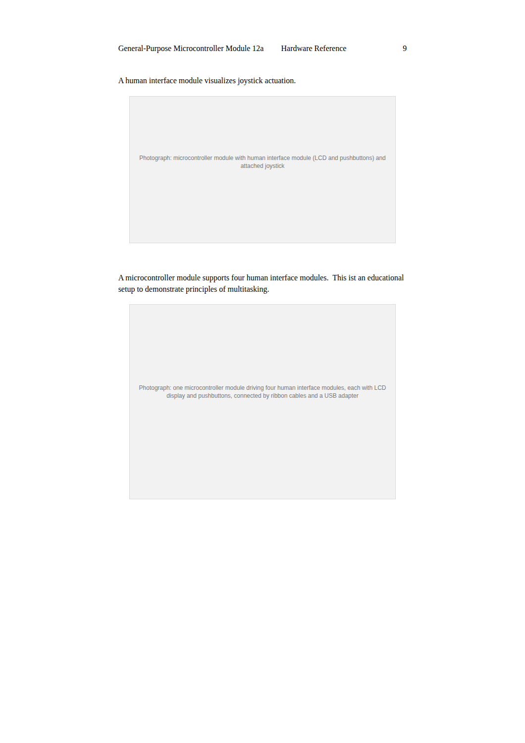General-Purpose Microcontroller Module 12a Hardware Reference 9
A human interface module visualizes joystick actuation.
Photograph: microcontroller module with human interface module (LCD and pushbuttons) and attached joystick
A microcontroller module supports four human interface modules. This ist an educational setup to demonstrate principles of multitasking.
Photograph: one microcontroller module driving four human interface modules, each with LCD display and pushbuttons, connected by ribbon cables and a USB adapter